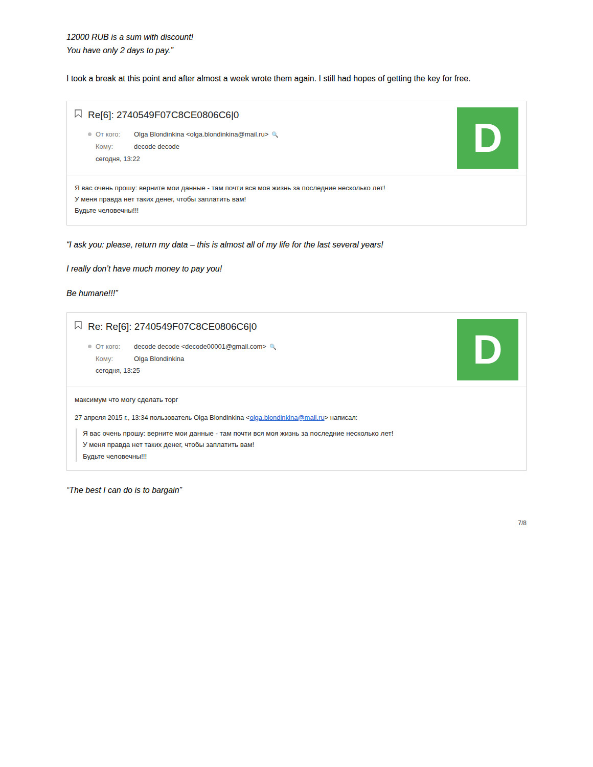12000 RUB is a sum with discount!
You have only 2 days to pay.”
I took a break at this point and after almost a week wrote them again. I still had hopes of getting the key for free.
Re[6]: 2740549F07C8CE0806C6|0
От кого: Olga Blondinkina <olga.blondinkina@mail.ru>🔍
Кому: decode decode
сегодня, 13:22
D
Я вас очень прошу: верните мои данные - там почти вся моя жизнь за последние несколько лет!
У меня правда нет таких денег, чтобы заплатить вам!
Будьте человечны!!!
“I ask you: please, return my data – this is almost all of my life for the last several years!
I really don’t have much money to pay you!
Be humane!!!”
Re: Re[6]: 2740549F07C8CE0806C6|0
От кого: decode decode <decode00001@gmail.com>🔍
Кому: Olga Blondinkina
сегодня, 13:25
D
максимум что могу сделать торг
27 апреля 2015 г., 13:34 пользователь Olga Blondinkina <olga.blondinkina@mail.ru> написал:
Я вас очень прошу: верните мои данные - там почти вся моя жизнь за последние несколько лет!
У меня правда нет таких денег, чтобы заплатить вам!
Будьте человечны!!!
“The best I can do is to bargain”
7/8